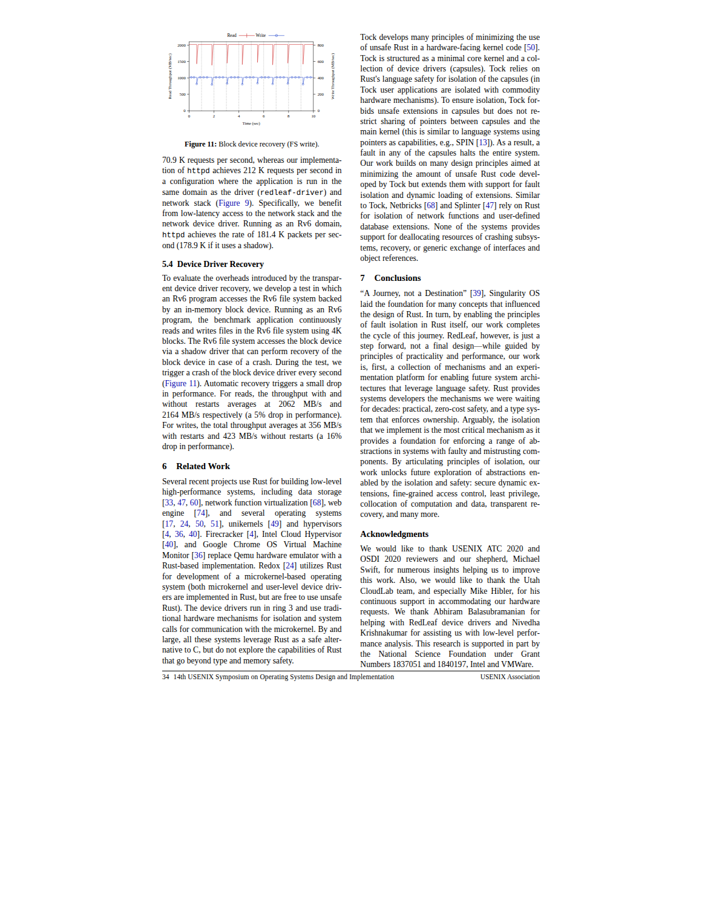Read Write 2000 1500 1000 500 0 800 600 400 200 0 0 2 4 6 8 10 Time (sec) Read Throughput (MB/sec) Write Throughput (MB/sec)
Figure 11: Block device recovery (FS write).
70.9 K requests per second, whereas our implementation of httpd achieves 212 K requests per second in a configuration where the application is run in the same domain as the driver (redleaf-driver) and network stack (Figure 9). Specifically, we benefit from low-latency access to the network stack and the network device driver. Running as an Rv6 domain, httpd achieves the rate of 181.4 K packets per second (178.9 K if it uses a shadow).
5.4 Device Driver Recovery
To evaluate the overheads introduced by the transparent device driver recovery, we develop a test in which an Rv6 program accesses the Rv6 file system backed by an in-memory block device. Running as an Rv6 program, the benchmark application continuously reads and writes files in the Rv6 file system using 4K blocks. The Rv6 file system accesses the block device via a shadow driver that can perform recovery of the block device in case of a crash. During the test, we trigger a crash of the block device driver every second (Figure 11). Automatic recovery triggers a small drop in performance. For reads, the throughput with and without restarts averages at 2062 MB/s and 2164 MB/s respectively (a 5% drop in performance). For writes, the total throughput averages at 356 MB/s with restarts and 423 MB/s without restarts (a 16% drop in performance).
6 Related Work
Several recent projects use Rust for building low-level high-performance systems, including data storage [33, 47, 60], network function virtualization [68], web engine [74], and several operating systems [17, 24, 50, 51], unikernels [49] and hypervisors [4, 36, 40]. Firecracker [4], Intel Cloud Hypervisor [40], and Google Chrome OS Virtual Machine Monitor [36] replace Qemu hardware emulator with a Rust-based implementation. Redox [24] utilizes Rust for development of a microkernel-based operating system (both microkernel and user-level device drivers are implemented in Rust, but are free to use unsafe Rust). The device drivers run in ring 3 and use traditional hardware mechanisms for isolation and system calls for communication with the microkernel. By and large, all these systems leverage Rust as a safe alternative to C, but do not explore the capabilities of Rust that go beyond type and memory safety.
Tock develops many principles of minimizing the use of unsafe Rust in a hardware-facing kernel code [50]. Tock is structured as a minimal core kernel and a collection of device drivers (capsules). Tock relies on Rust's language safety for isolation of the capsules (in Tock user applications are isolated with commodity hardware mechanisms). To ensure isolation, Tock forbids unsafe extensions in capsules but does not restrict sharing of pointers between capsules and the main kernel (this is similar to language systems using pointers as capabilities, e.g., SPIN [13]). As a result, a fault in any of the capsules halts the entire system. Our work builds on many design principles aimed at minimizing the amount of unsafe Rust code developed by Tock but extends them with support for fault isolation and dynamic loading of extensions. Similar to Tock, Netbricks [68] and Splinter [47] rely on Rust for isolation of network functions and user-defined database extensions. None of the systems provides support for deallocating resources of crashing subsystems, recovery, or generic exchange of interfaces and object references.
7 Conclusions
“A Journey, not a Destination” [39], Singularity OS laid the foundation for many concepts that influenced the design of Rust. In turn, by enabling the principles of fault isolation in Rust itself, our work completes the cycle of this journey. RedLeaf, however, is just a step forward, not a final design—while guided by principles of practicality and performance, our work is, first, a collection of mechanisms and an experimentation platform for enabling future system architectures that leverage language safety. Rust provides systems developers the mechanisms we were waiting for decades: practical, zero-cost safety, and a type system that enforces ownership. Arguably, the isolation that we implement is the most critical mechanism as it provides a foundation for enforcing a range of abstractions in systems with faulty and mistrusting components. By articulating principles of isolation, our work unlocks future exploration of abstractions enabled by the isolation and safety: secure dynamic extensions, fine-grained access control, least privilege, collocation of computation and data, transparent recovery, and many more.
Acknowledgments
We would like to thank USENIX ATC 2020 and OSDI 2020 reviewers and our shepherd, Michael Swift, for numerous insights helping us to improve this work. Also, we would like to thank the Utah CloudLab team, and especially Mike Hibler, for his continuous support in accommodating our hardware requests. We thank Abhiram Balasubramanian for helping with RedLeaf device drivers and Nivedha Krishnakumar for assisting us with low-level performance analysis. This research is supported in part by the National Science Foundation under Grant Numbers 1837051 and 1840197, Intel and VMWare.
3414th USENIX Symposium on Operating Systems Design and Implementation
USENIX Association